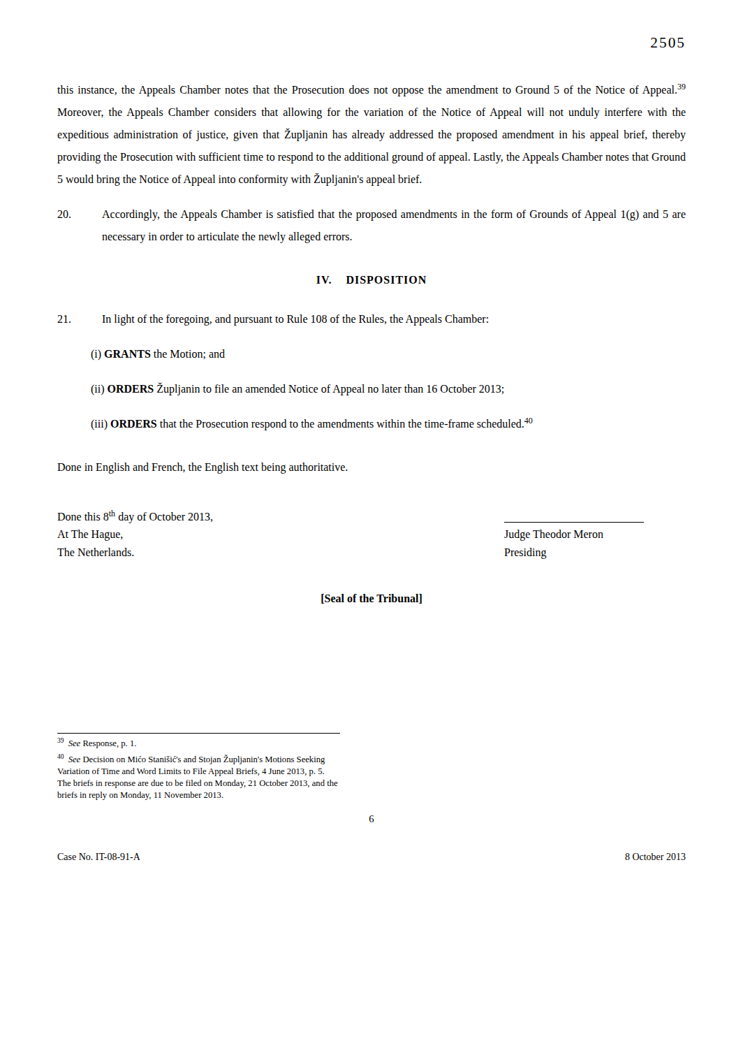2505
this instance, the Appeals Chamber notes that the Prosecution does not oppose the amendment to Ground 5 of the Notice of Appeal.39 Moreover, the Appeals Chamber considers that allowing for the variation of the Notice of Appeal will not unduly interfere with the expeditious administration of justice, given that Župljanin has already addressed the proposed amendment in his appeal brief, thereby providing the Prosecution with sufficient time to respond to the additional ground of appeal. Lastly, the Appeals Chamber notes that Ground 5 would bring the Notice of Appeal into conformity with Župljanin's appeal brief.
20.
Accordingly, the Appeals Chamber is satisfied that the proposed amendments in the form of Grounds of Appeal 1(g) and 5 are necessary in order to articulate the newly alleged errors.
IV. DISPOSITION
21.
In light of the foregoing, and pursuant to Rule 108 of the Rules, the Appeals Chamber:
(i) GRANTS the Motion; and
(ii) ORDERS Župljanin to file an amended Notice of Appeal no later than 16 October 2013;
(iii) ORDERS that the Prosecution respond to the amendments within the time-frame scheduled.40
Done in English and French, the English text being authoritative.
Done this 8th day of October 2013,
At The Hague,
The Netherlands.
Judge Theodor Meron
Presiding
[Seal of the Tribunal]
39 See Response, p. 1.
40 See Decision on Mićo Stanišić's and Stojan Župljanin's Motions Seeking Variation of Time and Word Limits to File Appeal Briefs, 4 June 2013, p. 5. The briefs in response are due to be filed on Monday, 21 October 2013, and the briefs in reply on Monday, 11 November 2013.
6
Case No. IT-08-91-A
8 October 2013